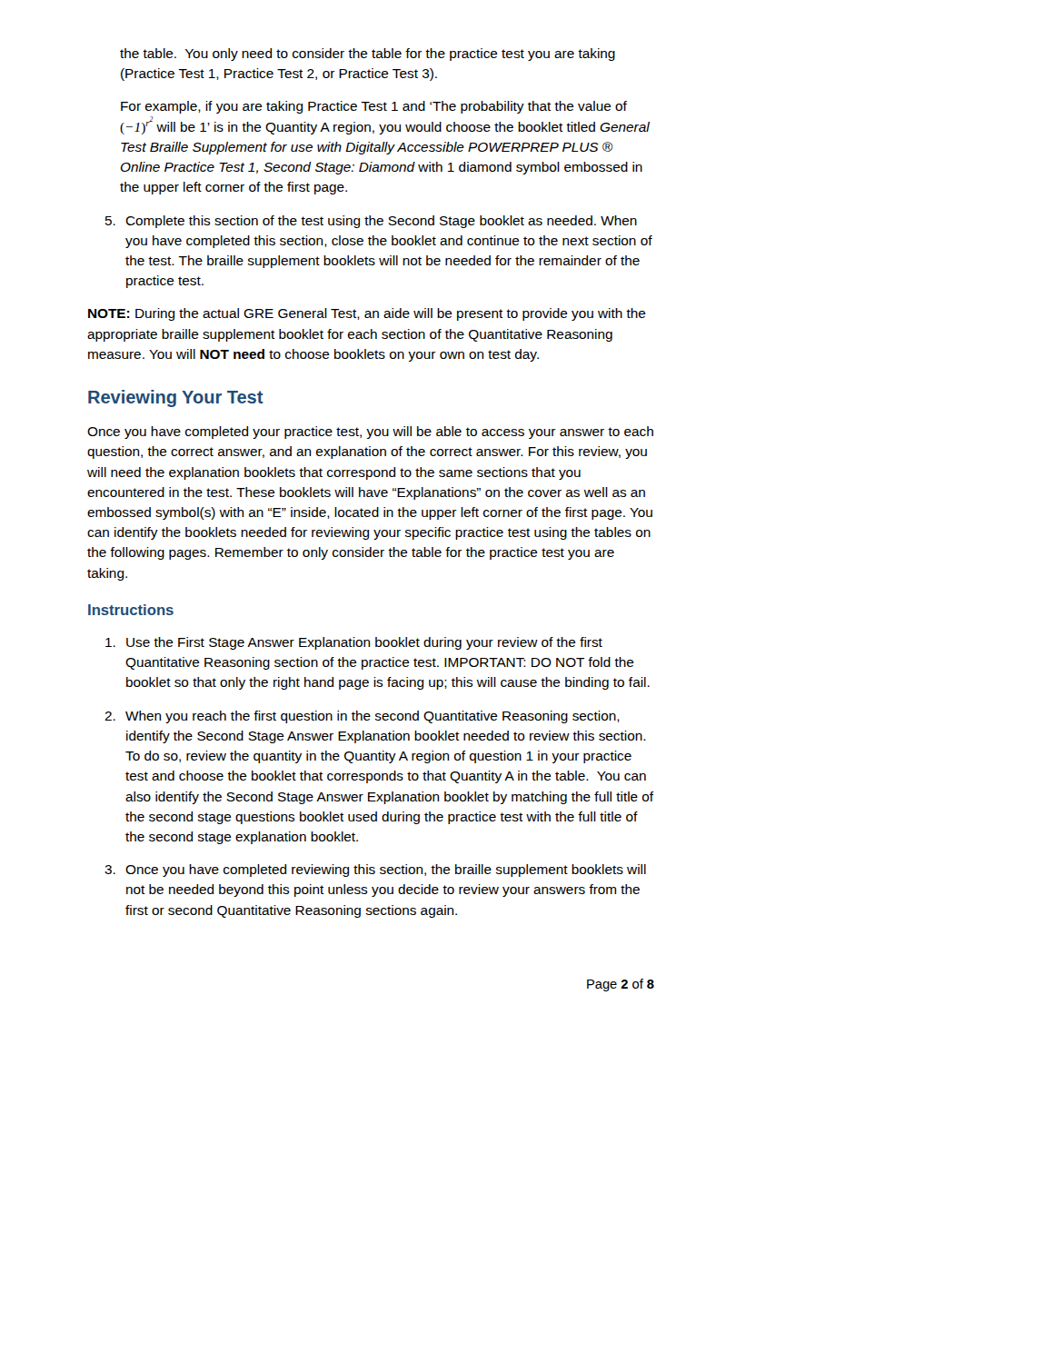the table. You only need to consider the table for the practice test you are taking (Practice Test 1, Practice Test 2, or Practice Test 3).
For example, if you are taking Practice Test 1 and ‘The probability that the value of (−1)r2 will be 1’ is in the Quantity A region, you would choose the booklet titled General Test Braille Supplement for use with Digitally Accessible POWERPREP PLUS ® Online Practice Test 1, Second Stage: Diamond with 1 diamond symbol embossed in the upper left corner of the first page.
Complete this section of the test using the Second Stage booklet as needed. When you have completed this section, close the booklet and continue to the next section of the test. The braille supplement booklets will not be needed for the remainder of the practice test.
NOTE: During the actual GRE General Test, an aide will be present to provide you with the appropriate braille supplement booklet for each section of the Quantitative Reasoning measure. You will NOT need to choose booklets on your own on test day.
Reviewing Your Test
Once you have completed your practice test, you will be able to access your answer to each question, the correct answer, and an explanation of the correct answer. For this review, you will need the explanation booklets that correspond to the same sections that you encountered in the test. These booklets will have “Explanations” on the cover as well as an embossed symbol(s) with an “E” inside, located in the upper left corner of the first page. You can identify the booklets needed for reviewing your specific practice test using the tables on the following pages. Remember to only consider the table for the practice test you are taking.
Instructions
Use the First Stage Answer Explanation booklet during your review of the first Quantitative Reasoning section of the practice test. IMPORTANT: DO NOT fold the booklet so that only the right hand page is facing up; this will cause the binding to fail.
When you reach the first question in the second Quantitative Reasoning section, identify the Second Stage Answer Explanation booklet needed to review this section. To do so, review the quantity in the Quantity A region of question 1 in your practice test and choose the booklet that corresponds to that Quantity A in the table. You can also identify the Second Stage Answer Explanation booklet by matching the full title of the second stage questions booklet used during the practice test with the full title of the second stage explanation booklet.
Once you have completed reviewing this section, the braille supplement booklets will not be needed beyond this point unless you decide to review your answers from the first or second Quantitative Reasoning sections again.
Page 2 of 8